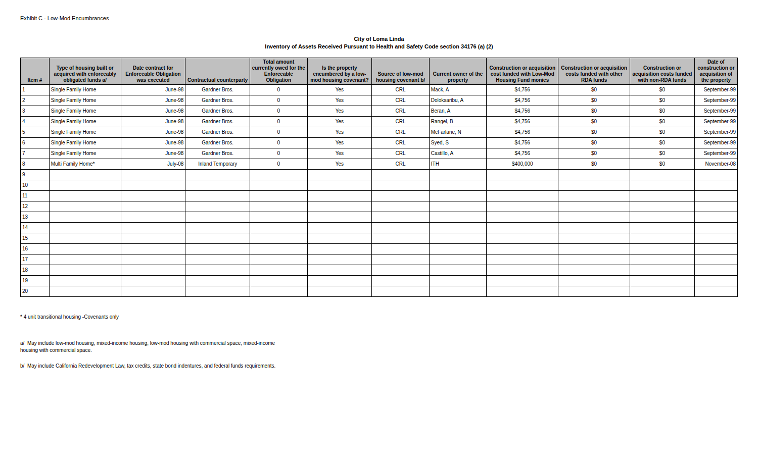Exhibit C - Low-Mod Encumbrances
City of Loma Linda
Inventory of Assets Received Pursuant to Health and Safety Code section 34176 (a) (2)
| Item # | Type of housing built or acquired with enforceably obligated funds a/ | Date contract for Enforceable Obligation was executed | Contractual counterparty | Total amount currently owed for the Enforceable Obligation | Is the property encumbered by a low-mod housing covenant? | Source of low-mod housing covenant b/ | Current owner of the property | Construction or acquisition cost funded with Low-Mod Housing Fund monies | Construction or acquisition costs funded with other RDA funds | Construction or acquisition costs funded with non-RDA funds | Date of construction or acquisition of the property |
| --- | --- | --- | --- | --- | --- | --- | --- | --- | --- | --- | --- |
| 1 | Single Family Home | June-98 | Gardner Bros. | 0 | Yes | CRL | Mack, A | $4,756 | $0 | $0 | September-99 |
| 2 | Single Family Home | June-98 | Gardner Bros. | 0 | Yes | CRL | Doloksaribu, A | $4,756 | $0 | $0 | September-99 |
| 3 | Single Family Home | June-98 | Gardner Bros. | 0 | Yes | CRL | Beran, A | $4,756 | $0 | $0 | September-99 |
| 4 | Single Family Home | June-98 | Gardner Bros. | 0 | Yes | CRL | Rangel, B | $4,756 | $0 | $0 | September-99 |
| 5 | Single Family Home | June-98 | Gardner Bros. | 0 | Yes | CRL | McFarlane, N | $4,756 | $0 | $0 | September-99 |
| 6 | Single Family Home | June-98 | Gardner Bros. | 0 | Yes | CRL | Syed, S | $4,756 | $0 | $0 | September-99 |
| 7 | Single Family Home | June-98 | Gardner Bros. | 0 | Yes | CRL | Castillo, A | $4,756 | $0 | $0 | September-99 |
| 8 | Multi Family Home* | July-08 | Inland Temporary | 0 | Yes | CRL | ITH | $400,000 | $0 | $0 | November-08 |
| 9 | | | | | | | | | | | |
| 10 | | | | | | | | | | | |
| 11 | | | | | | | | | | | |
| 12 | | | | | | | | | | | |
| 13 | | | | | | | | | | | |
| 14 | | | | | | | | | | | |
| 15 | | | | | | | | | | | |
| 16 | | | | | | | | | | | |
| 17 | | | | | | | | | | | |
| 18 | | | | | | | | | | | |
| 19 | | | | | | | | | | | |
| 20 | | | | | | | | | | | |
* 4 unit transitional housing -Covenants only
a/ May include low-mod housing, mixed-income housing, low-mod housing with commercial space, mixed-income housing with commercial space.
b/ May include California Redevelopment Law, tax credits, state bond indentures, and federal funds requirements.